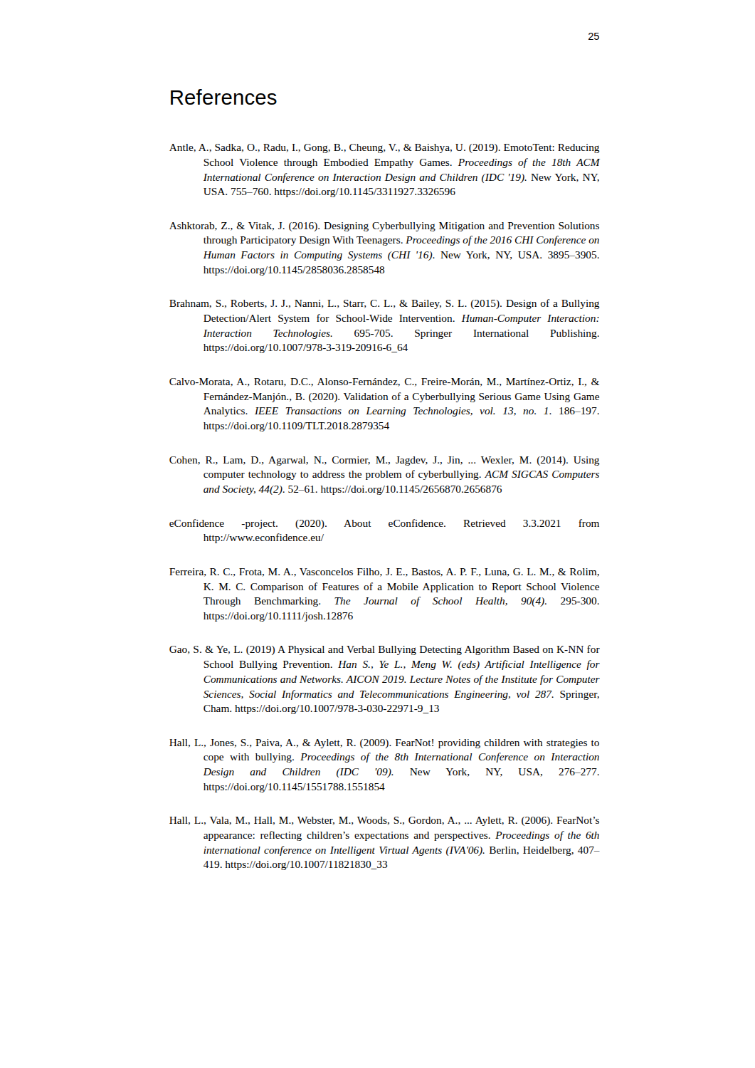25
References
Antle, A., Sadka, O., Radu, I., Gong, B., Cheung, V., & Baishya, U. (2019). EmotoTent: Reducing School Violence through Embodied Empathy Games. Proceedings of the 18th ACM International Conference on Interaction Design and Children (IDC '19). New York, NY, USA. 755–760. https://doi.org/10.1145/3311927.3326596
Ashktorab, Z., & Vitak, J. (2016). Designing Cyberbullying Mitigation and Prevention Solutions through Participatory Design With Teenagers. Proceedings of the 2016 CHI Conference on Human Factors in Computing Systems (CHI '16). New York, NY, USA. 3895–3905. https://doi.org/10.1145/2858036.2858548
Brahnam, S., Roberts, J. J., Nanni, L., Starr, C. L., & Bailey, S. L. (2015). Design of a Bullying Detection/Alert System for School-Wide Intervention. Human-Computer Interaction: Interaction Technologies. 695-705. Springer International Publishing. https://doi.org/10.1007/978-3-319-20916-6_64
Calvo-Morata, A., Rotaru, D.C., Alonso-Fernández, C., Freire-Morán, M., Martínez-Ortiz, I., & Fernández-Manjón., B. (2020). Validation of a Cyberbullying Serious Game Using Game Analytics. IEEE Transactions on Learning Technologies, vol. 13, no. 1. 186–197. https://doi.org/10.1109/TLT.2018.2879354
Cohen, R., Lam, D., Agarwal, N., Cormier, M., Jagdev, J., Jin, ... Wexler, M. (2014). Using computer technology to address the problem of cyberbullying. ACM SIGCAS Computers and Society, 44(2). 52–61. https://doi.org/10.1145/2656870.2656876
eConfidence -project. (2020). About eConfidence. Retrieved 3.3.2021 from http://www.econfidence.eu/
Ferreira, R. C., Frota, M. A., Vasconcelos Filho, J. E., Bastos, A. P. F., Luna, G. L. M., & Rolim, K. M. C. Comparison of Features of a Mobile Application to Report School Violence Through Benchmarking. The Journal of School Health, 90(4). 295-300. https://doi.org/10.1111/josh.12876
Gao, S. & Ye, L. (2019) A Physical and Verbal Bullying Detecting Algorithm Based on K-NN for School Bullying Prevention. Han S., Ye L., Meng W. (eds) Artificial Intelligence for Communications and Networks. AICON 2019. Lecture Notes of the Institute for Computer Sciences, Social Informatics and Telecommunications Engineering, vol 287. Springer, Cham. https://doi.org/10.1007/978-3-030-22971-9_13
Hall, L., Jones, S., Paiva, A., & Aylett, R. (2009). FearNot! providing children with strategies to cope with bullying. Proceedings of the 8th International Conference on Interaction Design and Children (IDC '09). New York, NY, USA, 276–277. https://doi.org/10.1145/1551788.1551854
Hall, L., Vala, M., Hall, M., Webster, M., Woods, S., Gordon, A., ... Aylett, R. (2006). FearNot’s appearance: reflecting children’s expectations and perspectives. Proceedings of the 6th international conference on Intelligent Virtual Agents (IVA'06). Berlin, Heidelberg, 407–419. https://doi.org/10.1007/11821830_33